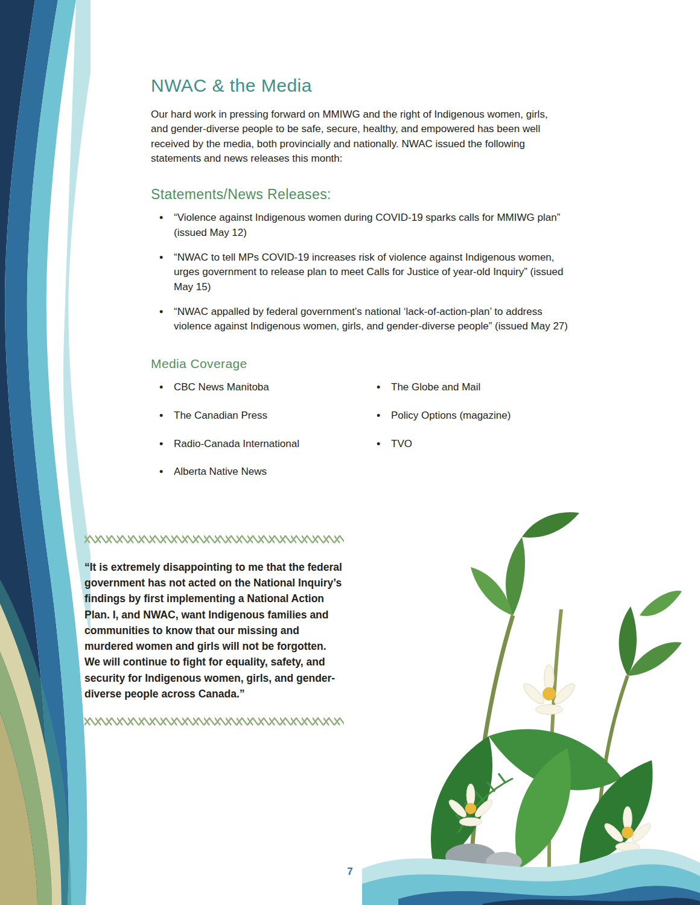NWAC & the Media
Our hard work in pressing forward on MMIWG and the right of Indigenous women, girls, and gender-diverse people to be safe, secure, healthy, and empowered has been well received by the media, both provincially and nationally. NWAC issued the following statements and news releases this month:
Statements/News Releases:
“Violence against Indigenous women during COVID-19 sparks calls for MMIWG plan” (issued May 12)
“NWAC to tell MPs COVID-19 increases risk of violence against Indigenous women, urges government to release plan to meet Calls for Justice of year-old Inquiry” (issued May 15)
“NWAC appalled by federal government’s national ‘lack-of-action-plan’ to address violence against Indigenous women, girls, and gender-diverse people” (issued May 27)
Media Coverage
CBC News Manitoba
The Canadian Press
Radio-Canada International
Alberta Native News
The Globe and Mail
Policy Options (magazine)
TVO
“It is extremely disappointing to me that the federal government has not acted on the National Inquiry’s findings by first implementing a National Action Plan. I, and NWAC, want Indigenous families and communities to know that our missing and murdered women and girls will not be forgotten. We will continue to fight for equality, safety, and security for Indigenous women, girls, and gender-diverse people across Canada.”
7